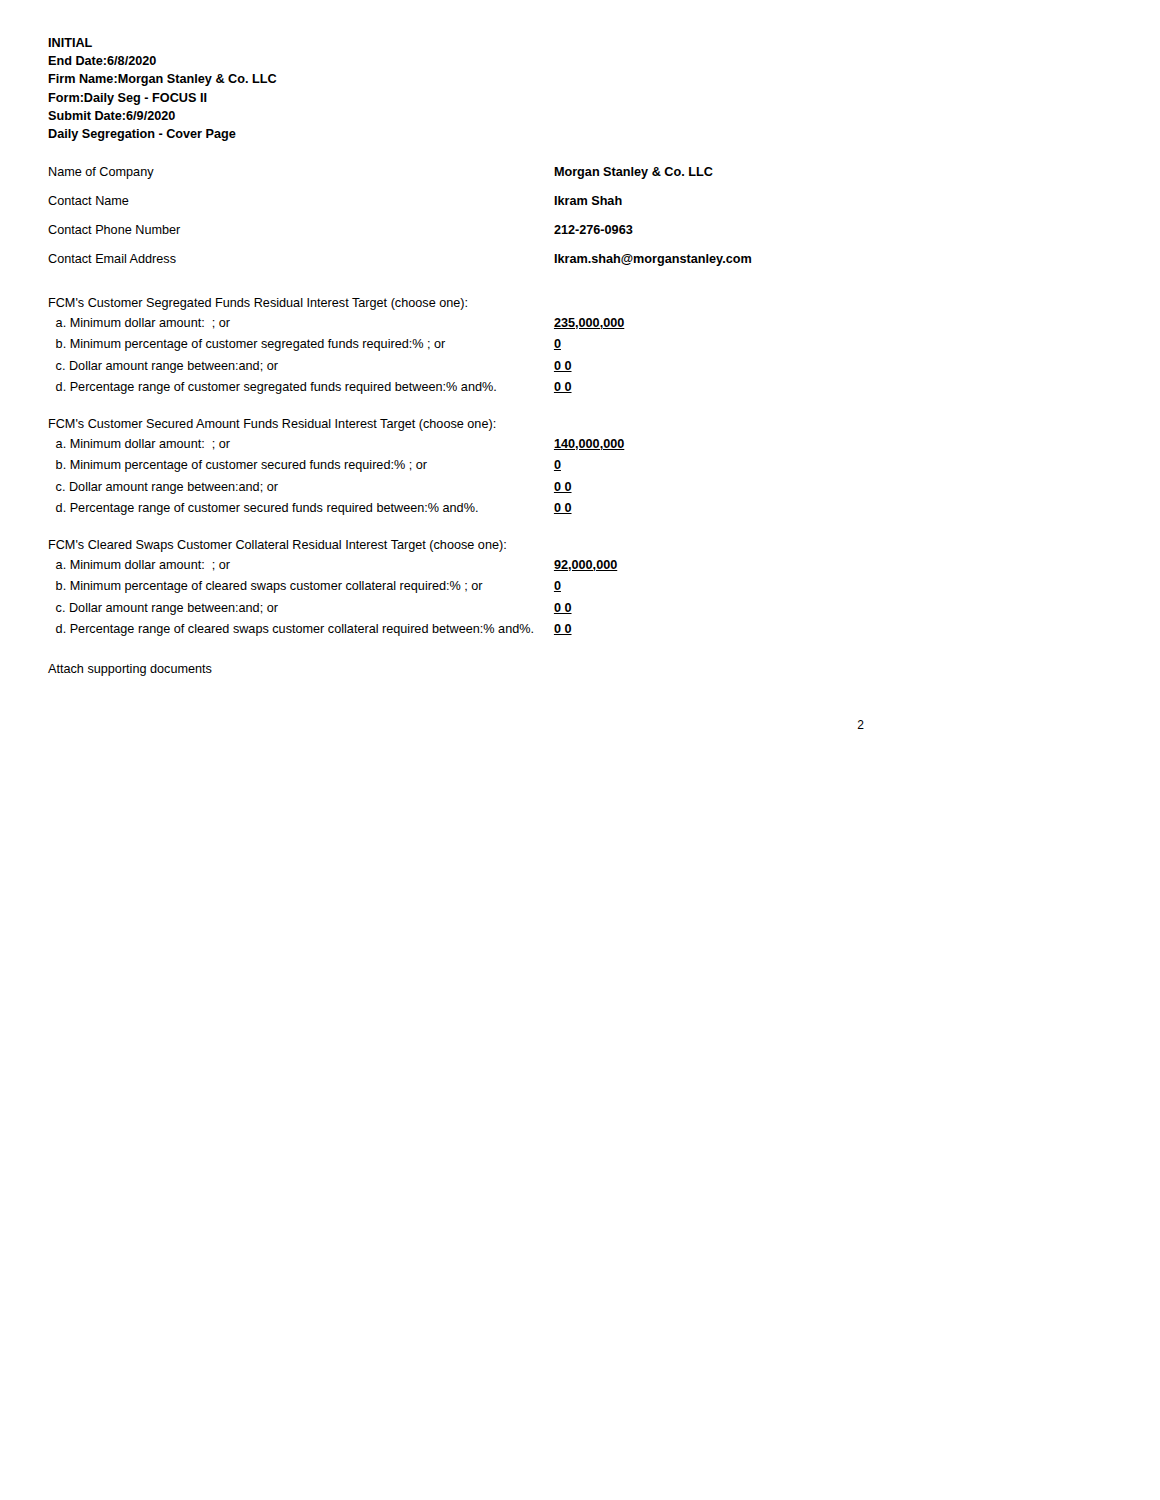INITIAL
End Date:6/8/2020
Firm Name:Morgan Stanley & Co. LLC
Form:Daily Seg - FOCUS II
Submit Date:6/9/2020
Daily Segregation - Cover Page
| Name of Company | Morgan Stanley & Co. LLC |
| Contact Name | Ikram Shah |
| Contact Phone Number | 212-276-0963 |
| Contact Email Address | Ikram.shah@morganstanley.com |
FCM's Customer Segregated Funds Residual Interest Target (choose one):
| a. Minimum dollar amount: ; or | 235,000,000 |
| b. Minimum percentage of customer segregated funds required:% ; or | 0 |
| c. Dollar amount range between:and; or | 0 0 |
| d. Percentage range of customer segregated funds required between:% and%. | 0 0 |
FCM's Customer Secured Amount Funds Residual Interest Target (choose one):
| a. Minimum dollar amount: ; or | 140,000,000 |
| b. Minimum percentage of customer secured funds required:% ; or | 0 |
| c. Dollar amount range between:and; or | 0 0 |
| d. Percentage range of customer secured funds required between:% and%. | 0 0 |
FCM's Cleared Swaps Customer Collateral Residual Interest Target (choose one):
| a. Minimum dollar amount: ; or | 92,000,000 |
| b. Minimum percentage of cleared swaps customer collateral required:% ; or | 0 |
| c. Dollar amount range between:and; or | 0 0 |
| d. Percentage range of cleared swaps customer collateral required between:% and%. | 0 0 |
Attach supporting documents
2